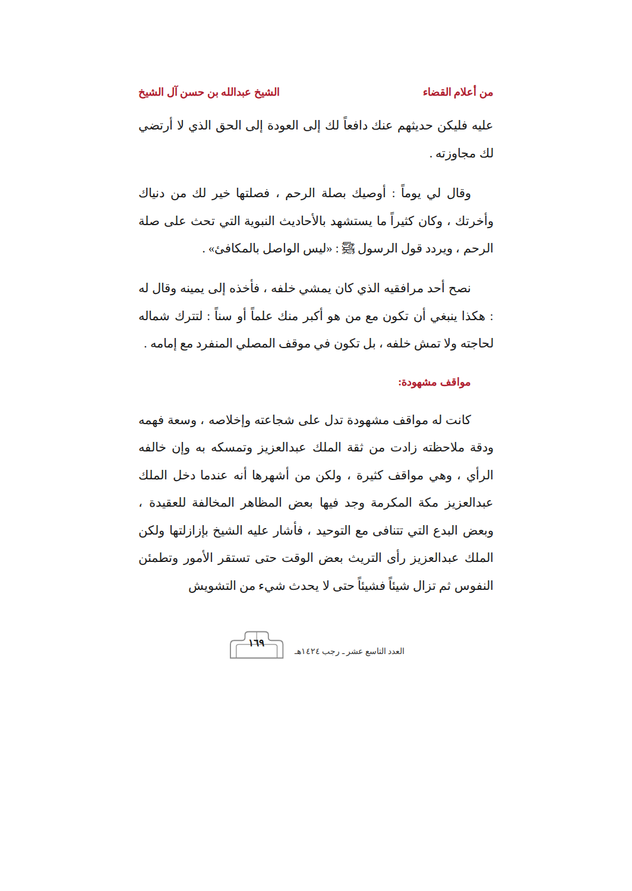من أعلام القضاء
الشيخ عبدالله بن حسن آل الشيخ
عليه فليكن حديثهم عنك دافعاً لك إلى العودة إلى الحق الذي لا أرتضي لك مجاوزته .
وقال لي يوماً : أوصيك بصلة الرحم ، فصلتها خير لك من دنياك وأخرتك ، وكان كثيراً ما يستشهد بالأحاديث النبوية التي تحث على صلة الرحم ، ويردد قول الرسول ﷺ : «ليس الواصل بالمكافئ» .
نصح أحد مرافقيه الذي كان يمشي خلفه ، فأخذه إلى يمينه وقال له : هكذا ينبغي أن تكون مع من هو أكبر منك علماً أو سناً : لتترك شماله لحاجته ولا تمش خلفه ، بل تكون في موقف المصلي المنفرد مع إمامه .
مواقف مشهودة:
كانت له مواقف مشهودة تدل على شجاعته وإخلاصه ، وسعة فهمه ودقة ملاحظته زادت من ثقة الملك عبدالعزيز وتمسكه به وإن خالفه الرأي ، وهي مواقف كثيرة ، ولكن من أشهرها أنه عندما دخل الملك عبدالعزيز مكة المكرمة وجد فيها بعض المظاهر المخالفة للعقيدة ، وبعض البدع التي تتنافى مع التوحيد ، فأشار عليه الشيخ بإزازلتها ولكن الملك عبدالعزيز رأى التريث بعض الوقت حتى تستقر الأمور وتطمئن النفوس ثم تزال شيئاً فشيئاً حتى لا يحدث شيء من التشويش
العدد التاسع عشر ـ رجب ١٤٢٤هـ
١٦٩